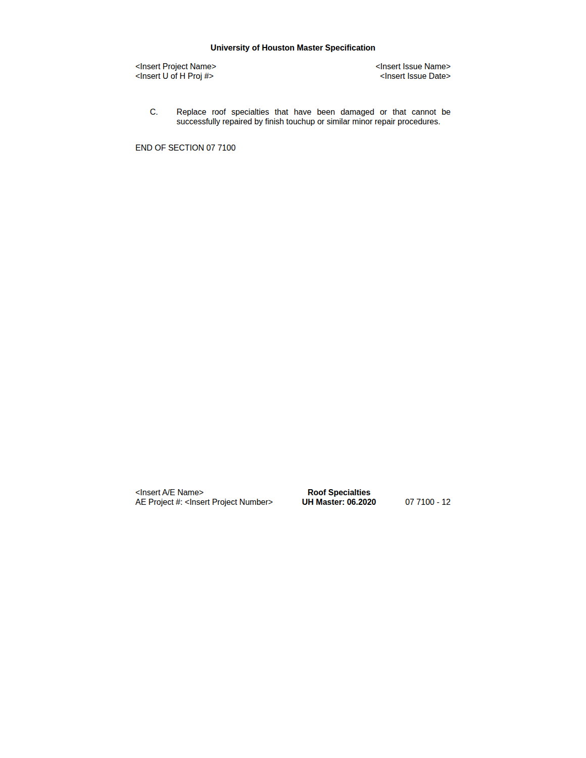University of Houston Master Specification
<Insert Project Name>
<Insert Issue Name>
<Insert U of H Proj #>
<Insert Issue Date>
C.
Replace roof specialties that have been damaged or that cannot be successfully repaired by finish touchup or similar minor repair procedures.
END OF SECTION 07 7100
<Insert A/E Name>
AE Project #: <Insert Project Number>
Roof Specialties
UH Master: 06.2020
07 7100 - 12